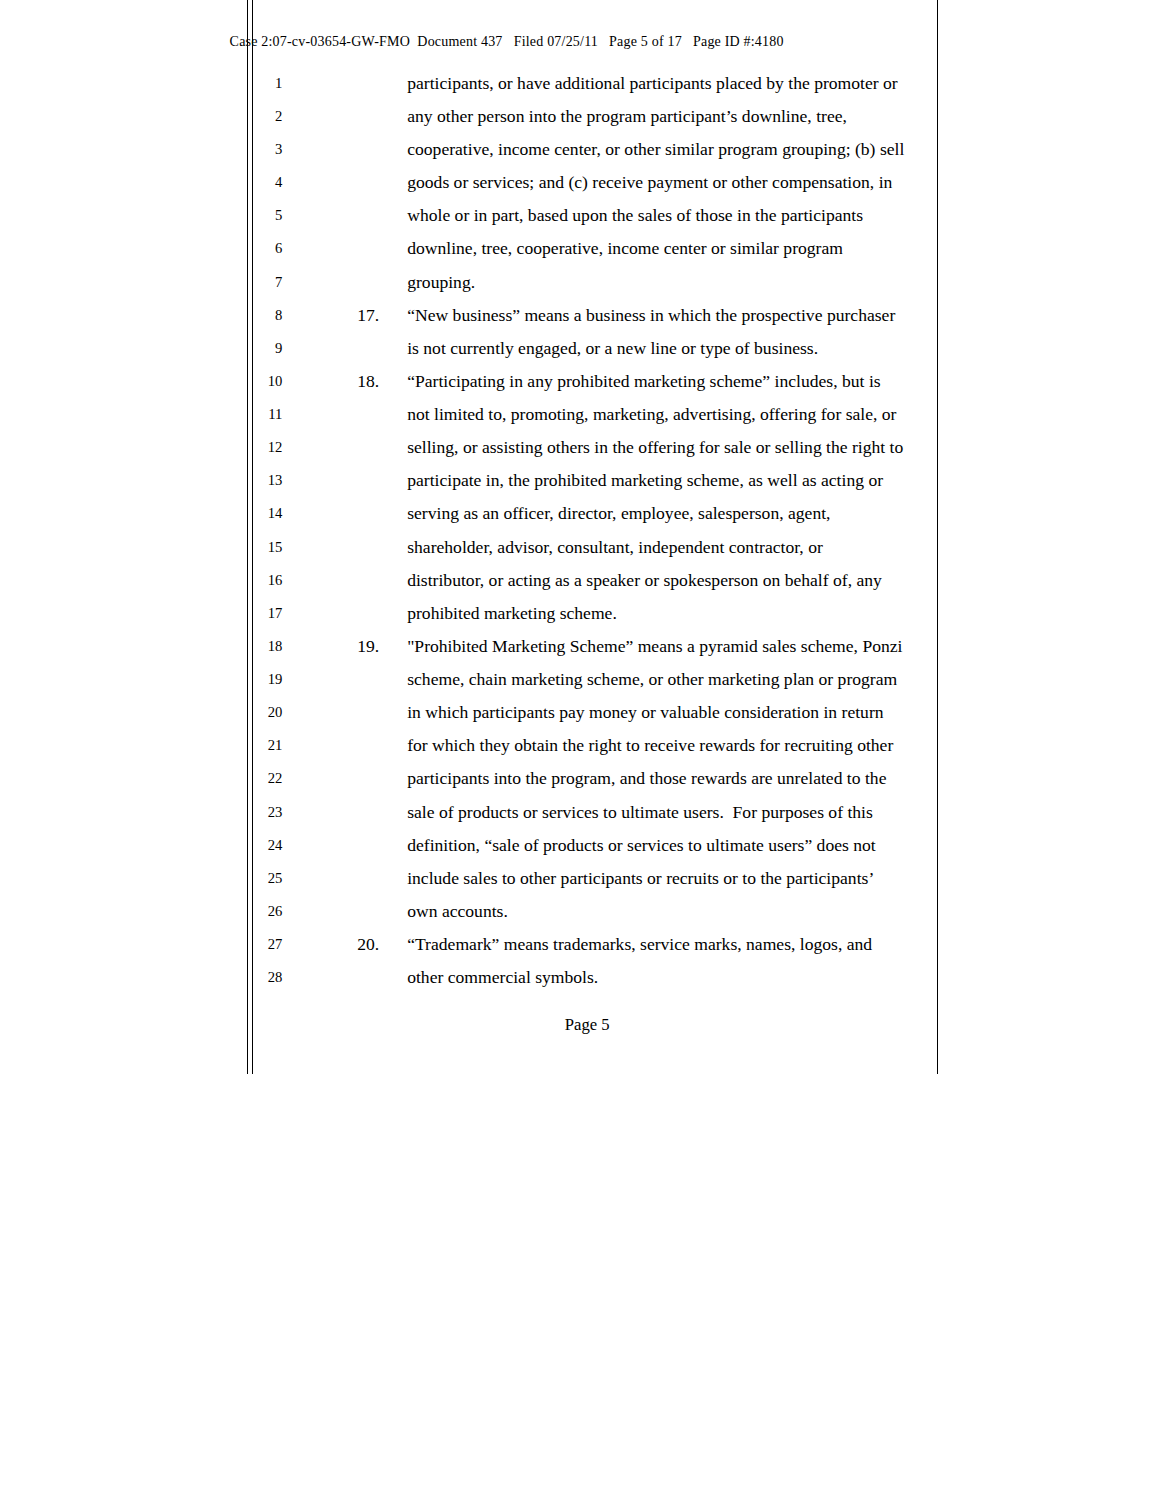Case 2:07-cv-03654-GW-FMO Document 437 Filed 07/25/11 Page 5 of 17 Page ID #:4180
| 1 | participants, or have additional participants placed by the promoter or |
| 2 | any other person into the program participant’s downline, tree, |
| 3 | cooperative, income center, or other similar program grouping; (b) sell |
| 4 | goods or services; and (c) receive payment or other compensation, in |
| 5 | whole or in part, based upon the sales of those in the participants |
| 6 | downline, tree, cooperative, income center or similar program |
| 7 | grouping. |
| 8 | 17. “New business” means a business in which the prospective purchaser |
| 9 | is not currently engaged, or a new line or type of business. |
| 10 | 18. “Participating in any prohibited marketing scheme” includes, but is |
| 11 | not limited to, promoting, marketing, advertising, offering for sale, or |
| 12 | selling, or assisting others in the offering for sale or selling the right to |
| 13 | participate in, the prohibited marketing scheme, as well as acting or |
| 14 | serving as an officer, director, employee, salesperson, agent, |
| 15 | shareholder, advisor, consultant, independent contractor, or |
| 16 | distributor, or acting as a speaker or spokesperson on behalf of, any |
| 17 | prohibited marketing scheme. |
| 18 | 19. "Prohibited Marketing Scheme” means a pyramid sales scheme, Ponzi |
| 19 | scheme, chain marketing scheme, or other marketing plan or program |
| 20 | in which participants pay money or valuable consideration in return |
| 21 | for which they obtain the right to receive rewards for recruiting other |
| 22 | participants into the program, and those rewards are unrelated to the |
| 23 | sale of products or services to ultimate users. For purposes of this |
| 24 | definition, “sale of products or services to ultimate users” does not |
| 25 | include sales to other participants or recruits or to the participants’ |
| 26 | own accounts. |
| 27 | 20. “Trademark” means trademarks, service marks, names, logos, and |
| 28 | other commercial symbols. |
Page 5